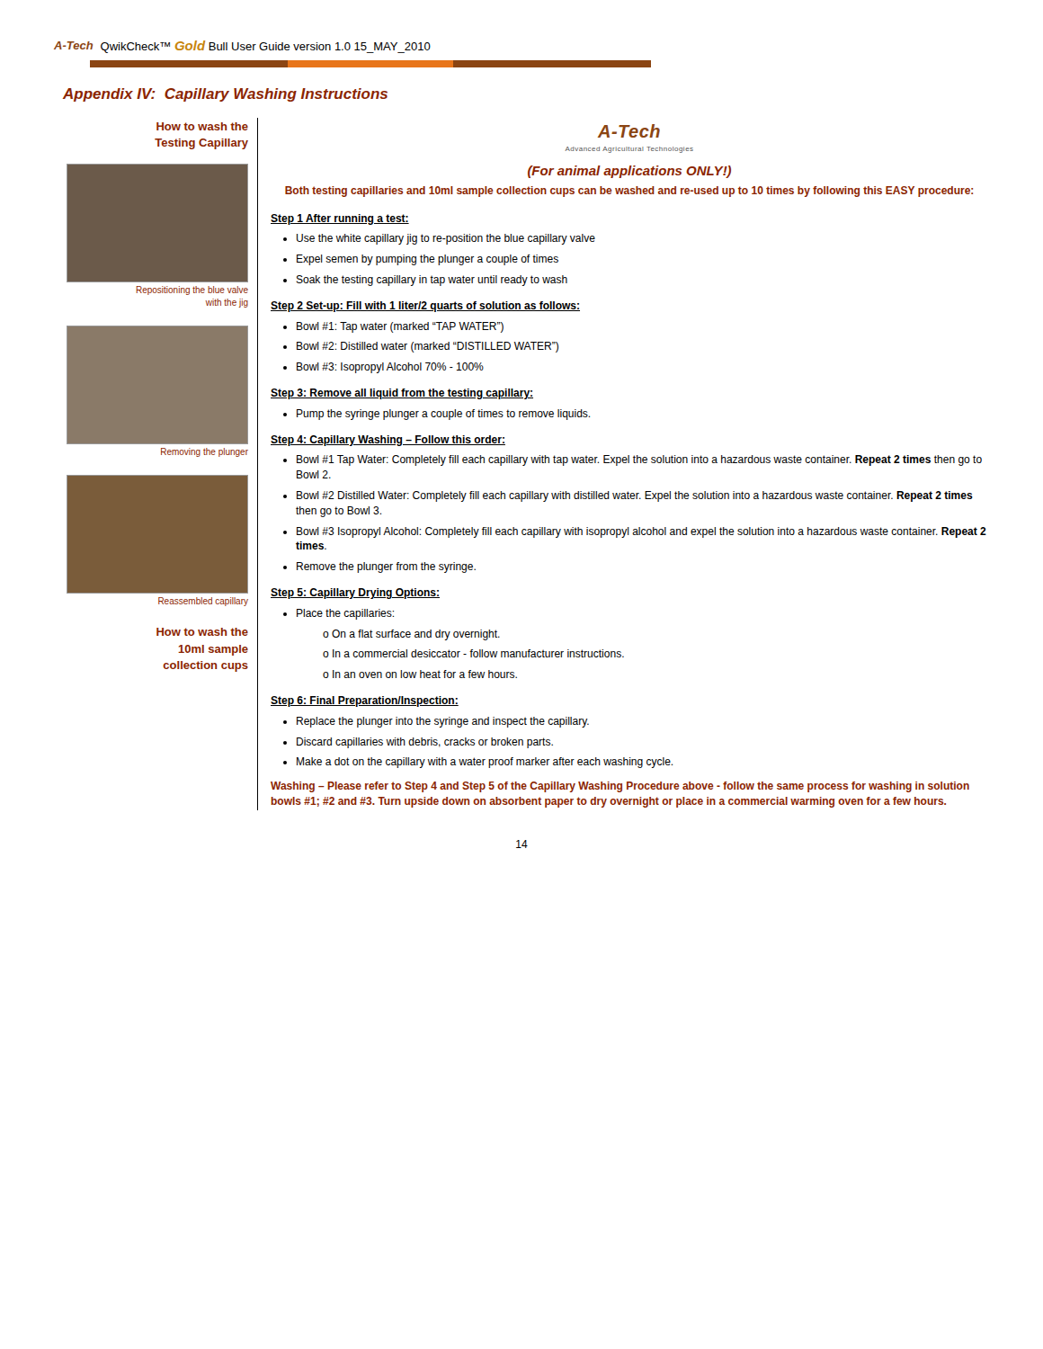A-Tech QwikCheck™ Gold Bull User Guide version 1.0 15_MAY_2010
Appendix IV: Capillary Washing Instructions
| How to wash the Testing Capillary Repositioning the blue valve with the jig Removing the plunger Reassembled capillary How to wash the 10ml sample collection cups | A-Tech Advanced Agricultural Technologies (For animal applications ONLY!) Both testing capillaries and 10ml sample collection cups can be washed and re-used up to 10 times by following this EASY procedure: Step 1 After running a test: Use the white capillary jig to re-position the blue capillary valve Expel semen by pumping the plunger a couple of times Soak the testing capillary in tap water until ready to wash Step 2 Set-up: Fill with 1 liter/2 quarts of solution as follows: Bowl #1: Tap water (marked “TAP WATER”) Bowl #2: Distilled water (marked “DISTILLED WATER”) Bowl #3: Isopropyl Alcohol 70% - 100% Step 3: Remove all liquid from the testing capillary: Pump the syringe plunger a couple of times to remove liquids. Step 4: Capillary Washing – Follow this order: Bowl #1 Tap Water: Completely fill each capillary with tap water. Expel the solution into a hazardous waste container. Repeat 2 times then go to Bowl 2. Bowl #2 Distilled Water: Completely fill each capillary with distilled water. Expel the solution into a hazardous waste container. Repeat 2 times then go to Bowl 3. Bowl #3 Isopropyl Alcohol: Completely fill each capillary with isopropyl alcohol and expel the solution into a hazardous waste container. Repeat 2 times . Remove the plunger from the syringe. Step 5: Capillary Drying Options: Place the capillaries: On a flat surface and dry overnight. In a commercial desiccator - follow manufacturer instructions. In an oven on low heat for a few hours. Step 6: Final Preparation/Inspection: Replace the plunger into the syringe and inspect the capillary. Discard capillaries with debris, cracks or broken parts. Make a dot on the capillary with a water proof marker after each washing cycle. Washing – Please refer to Step 4 and Step 5 of the Capillary Washing Procedure above - follow the same process for washing in solution bowls #1; #2 and #3. Turn upside down on absorbent paper to dry overnight or place in a commercial warming oven for a few hours. |
14